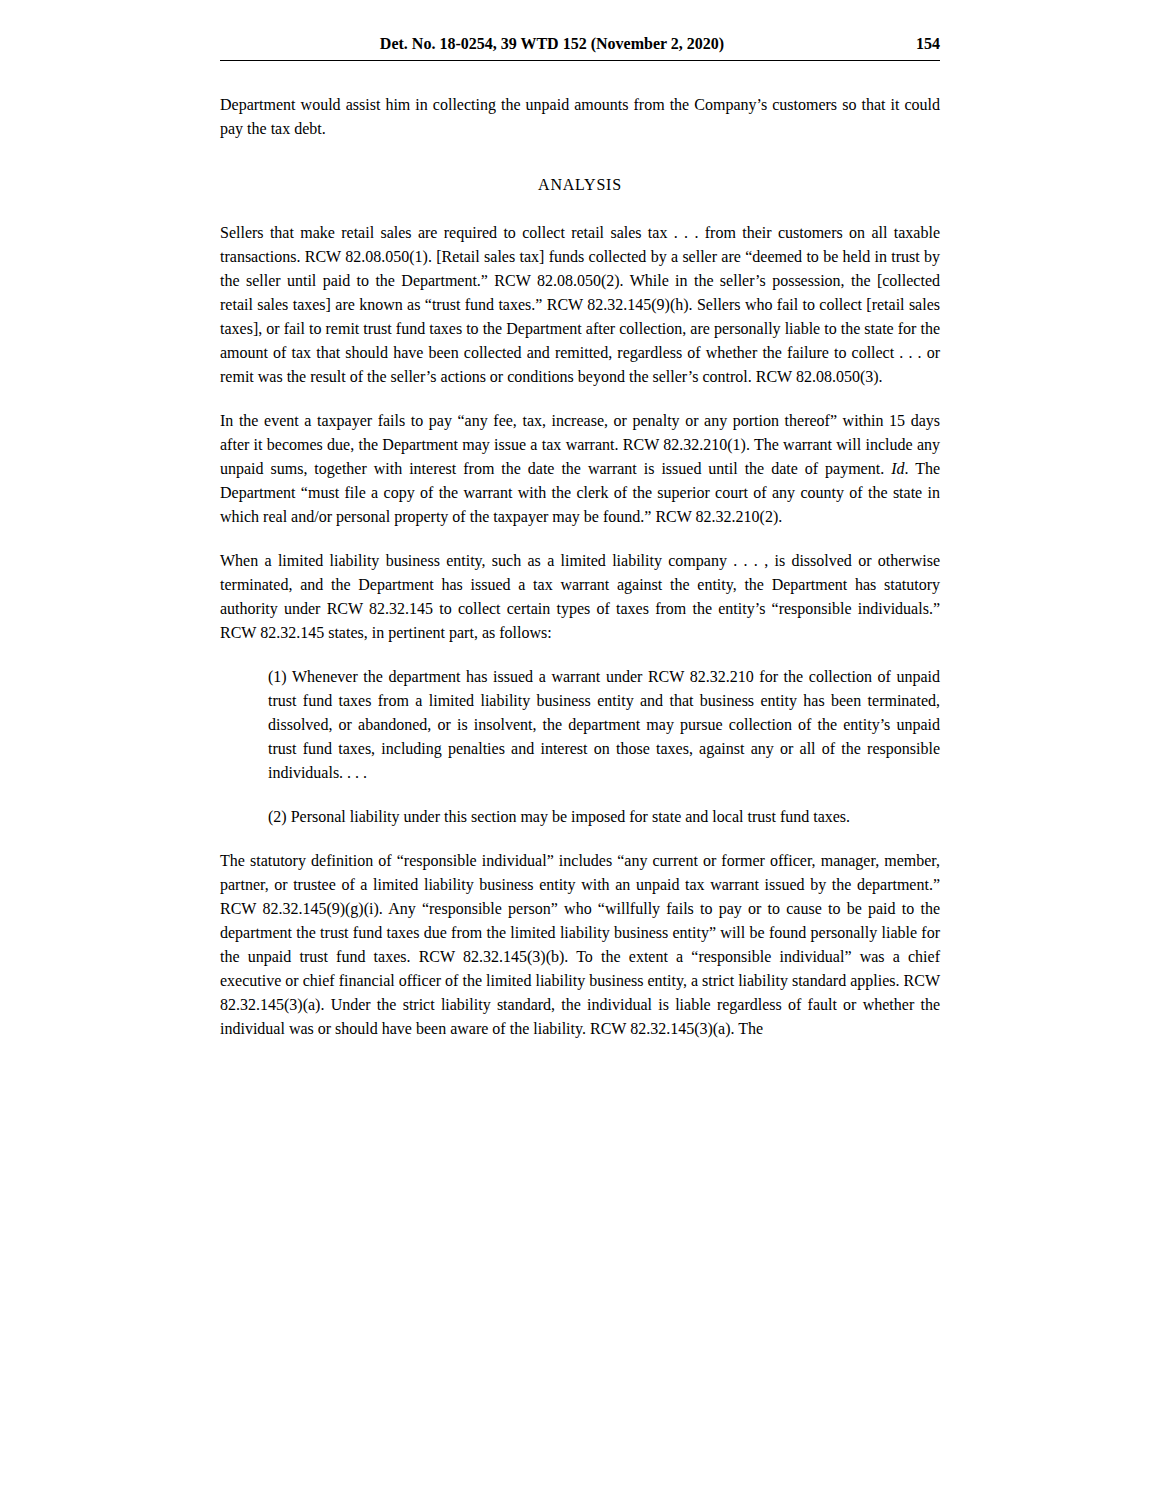Det. No. 18-0254, 39 WTD 152 (November 2, 2020) 154
Department would assist him in collecting the unpaid amounts from the Company’s customers so that it could pay the tax debt.
ANALYSIS
Sellers that make retail sales are required to collect retail sales tax . . . from their customers on all taxable transactions. RCW 82.08.050(1). [Retail sales tax] funds collected by a seller are “deemed to be held in trust by the seller until paid to the Department.” RCW 82.08.050(2). While in the seller’s possession, the [collected retail sales taxes] are known as “trust fund taxes.” RCW 82.32.145(9)(h). Sellers who fail to collect [retail sales taxes], or fail to remit trust fund taxes to the Department after collection, are personally liable to the state for the amount of tax that should have been collected and remitted, regardless of whether the failure to collect . . . or remit was the result of the seller’s actions or conditions beyond the seller’s control. RCW 82.08.050(3).
In the event a taxpayer fails to pay “any fee, tax, increase, or penalty or any portion thereof” within 15 days after it becomes due, the Department may issue a tax warrant. RCW 82.32.210(1). The warrant will include any unpaid sums, together with interest from the date the warrant is issued until the date of payment. Id. The Department “must file a copy of the warrant with the clerk of the superior court of any county of the state in which real and/or personal property of the taxpayer may be found.” RCW 82.32.210(2).
When a limited liability business entity, such as a limited liability company . . . , is dissolved or otherwise terminated, and the Department has issued a tax warrant against the entity, the Department has statutory authority under RCW 82.32.145 to collect certain types of taxes from the entity’s “responsible individuals.” RCW 82.32.145 states, in pertinent part, as follows:
(1) Whenever the department has issued a warrant under RCW 82.32.210 for the collection of unpaid trust fund taxes from a limited liability business entity and that business entity has been terminated, dissolved, or abandoned, or is insolvent, the department may pursue collection of the entity’s unpaid trust fund taxes, including penalties and interest on those taxes, against any or all of the responsible individuals. . . .
(2) Personal liability under this section may be imposed for state and local trust fund taxes.
The statutory definition of “responsible individual” includes “any current or former officer, manager, member, partner, or trustee of a limited liability business entity with an unpaid tax warrant issued by the department.” RCW 82.32.145(9)(g)(i). Any “responsible person” who “willfully fails to pay or to cause to be paid to the department the trust fund taxes due from the limited liability business entity” will be found personally liable for the unpaid trust fund taxes. RCW 82.32.145(3)(b). To the extent a “responsible individual” was a chief executive or chief financial officer of the limited liability business entity, a strict liability standard applies. RCW 82.32.145(3)(a). Under the strict liability standard, the individual is liable regardless of fault or whether the individual was or should have been aware of the liability. RCW 82.32.145(3)(a). The